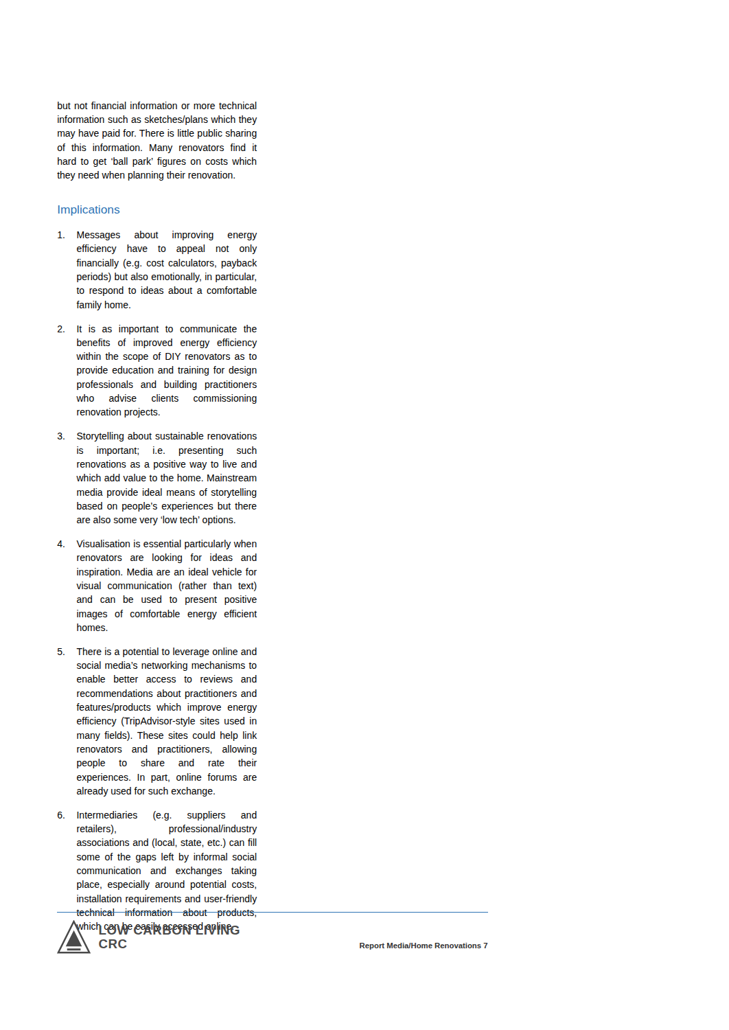but not financial information or more technical information such as sketches/plans which they may have paid for. There is little public sharing of this information. Many renovators find it hard to get ‘ball park’ figures on costs which they need when planning their renovation.
Implications
Messages about improving energy efficiency have to appeal not only financially (e.g. cost calculators, payback periods) but also emotionally, in particular, to respond to ideas about a comfortable family home.
It is as important to communicate the benefits of improved energy efficiency within the scope of DIY renovators as to provide education and training for design professionals and building practitioners who advise clients commissioning renovation projects.
Storytelling about sustainable renovations is important; i.e. presenting such renovations as a positive way to live and which add value to the home. Mainstream media provide ideal means of storytelling based on people’s experiences but there are also some very ‘low tech’ options.
Visualisation is essential particularly when renovators are looking for ideas and inspiration. Media are an ideal vehicle for visual communication (rather than text) and can be used to present positive images of comfortable energy efficient homes.
There is a potential to leverage online and social media’s networking mechanisms to enable better access to reviews and recommendations about practitioners and features/products which improve energy efficiency (TripAdvisor-style sites used in many fields). These sites could help link renovators and practitioners, allowing people to share and rate their experiences. In part, online forums are already used for such exchange.
Intermediaries (e.g. suppliers and retailers), professional/industry associations and (local, state, etc.) can fill some of the gaps left by informal social communication and exchanges taking place, especially around potential costs, installation requirements and user-friendly technical information about products, which can be easily accessed online.
LOW CARBON LIVING CRC
Report Media/Home Renovations 7